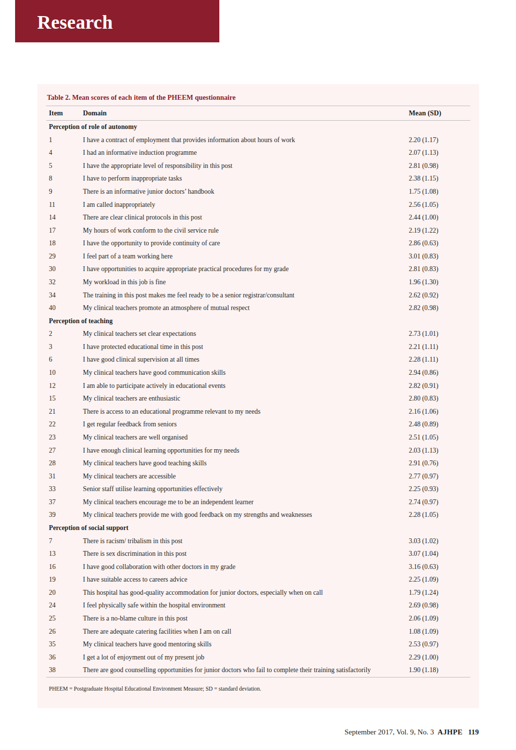Research
Table 2. Mean scores of each item of the PHEEM questionnaire
| Item | Domain | Mean (SD) |
| --- | --- | --- |
| Perception of role of autonomy |
| 1 | I have a contract of employment that provides information about hours of work | 2.20 (1.17) |
| 4 | I had an informative induction programme | 2.07 (1.13) |
| 5 | I have the appropriate level of responsibility in this post | 2.81 (0.98) |
| 8 | I have to perform inappropriate tasks | 2.38 (1.15) |
| 9 | There is an informative junior doctors’ handbook | 1.75 (1.08) |
| 11 | I am called inappropriately | 2.56 (1.05) |
| 14 | There are clear clinical protocols in this post | 2.44 (1.00) |
| 17 | My hours of work conform to the civil service rule | 2.19 (1.22) |
| 18 | I have the opportunity to provide continuity of care | 2.86 (0.63) |
| 29 | I feel part of a team working here | 3.01 (0.83) |
| 30 | I have opportunities to acquire appropriate practical procedures for my grade | 2.81 (0.83) |
| 32 | My workload in this job is fine | 1.96 (1.30) |
| 34 | The training in this post makes me feel ready to be a senior registrar/consultant | 2.62 (0.92) |
| 40 | My clinical teachers promote an atmosphere of mutual respect | 2.82 (0.98) |
| Perception of teaching |
| 2 | My clinical teachers set clear expectations | 2.73 (1.01) |
| 3 | I have protected educational time in this post | 2.21 (1.11) |
| 6 | I have good clinical supervision at all times | 2.28 (1.11) |
| 10 | My clinical teachers have good communication skills | 2.94 (0.86) |
| 12 | I am able to participate actively in educational events | 2.82 (0.91) |
| 15 | My clinical teachers are enthusiastic | 2.80 (0.83) |
| 21 | There is access to an educational programme relevant to my needs | 2.16 (1.06) |
| 22 | I get regular feedback from seniors | 2.48 (0.89) |
| 23 | My clinical teachers are well organised | 2.51 (1.05) |
| 27 | I have enough clinical learning opportunities for my needs | 2.03 (1.13) |
| 28 | My clinical teachers have good teaching skills | 2.91 (0.76) |
| 31 | My clinical teachers are accessible | 2.77 (0.97) |
| 33 | Senior staff utilise learning opportunities effectively | 2.25 (0.93) |
| 37 | My clinical teachers encourage me to be an independent learner | 2.74 (0.97) |
| 39 | My clinical teachers provide me with good feedback on my strengths and weaknesses | 2.28 (1.05) |
| Perception of social support |
| 7 | There is racism/ tribalism in this post | 3.03 (1.02) |
| 13 | There is sex discrimination in this post | 3.07 (1.04) |
| 16 | I have good collaboration with other doctors in my grade | 3.16 (0.63) |
| 19 | I have suitable access to careers advice | 2.25 (1.09) |
| 20 | This hospital has good-quality accommodation for junior doctors, especially when on call | 1.79 (1.24) |
| 24 | I feel physically safe within the hospital environment | 2.69 (0.98) |
| 25 | There is a no-blame culture in this post | 2.06 (1.09) |
| 26 | There are adequate catering facilities when I am on call | 1.08 (1.09) |
| 35 | My clinical teachers have good mentoring skills | 2.53 (0.97) |
| 36 | I get a lot of enjoyment out of my present job | 2.29 (1.00) |
| 38 | There are good counselling opportunities for junior doctors who fail to complete their training satisfactorily | 1.90 (1.18) |
PHEEM = Postgraduate Hospital Educational Environment Measure; SD = standard deviation.
September 2017, Vol. 9, No. 3 AJHPE 119